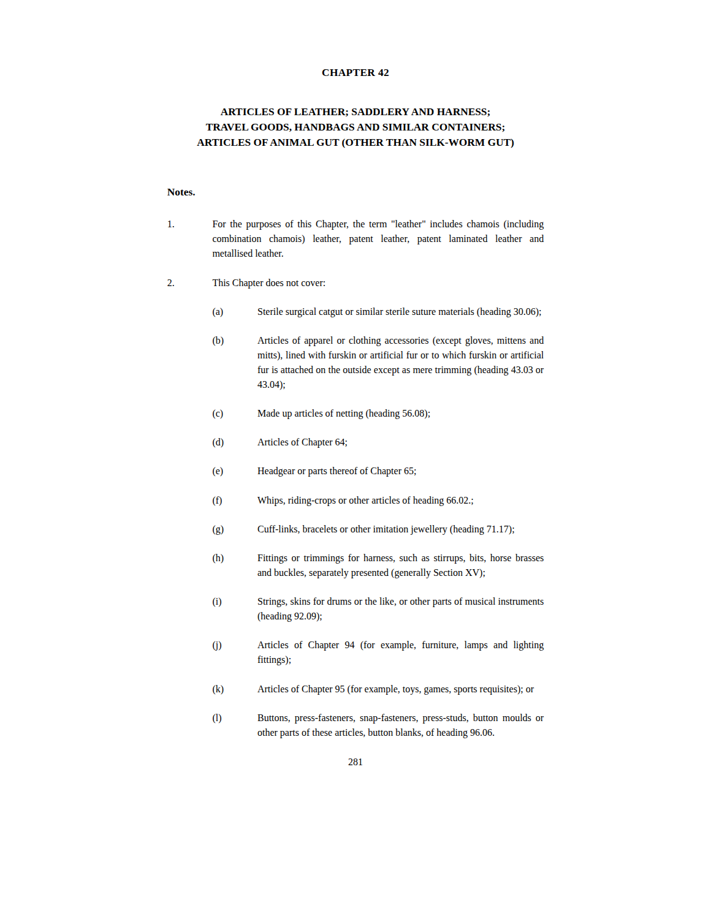CHAPTER 42
ARTICLES OF LEATHER; SADDLERY AND HARNESS;
TRAVEL GOODS, HANDBAGS AND SIMILAR CONTAINERS;
ARTICLES OF ANIMAL GUT (OTHER THAN SILK-WORM GUT)
Notes.
1. For the purposes of this Chapter, the term "leather" includes chamois (including combination chamois) leather, patent leather, patent laminated leather and metallised leather.
2. This Chapter does not cover:
(a) Sterile surgical catgut or similar sterile suture materials (heading 30.06);
(b) Articles of apparel or clothing accessories (except gloves, mittens and mitts), lined with furskin or artificial fur or to which furskin or artificial fur is attached on the outside except as mere trimming (heading 43.03 or 43.04);
(c) Made up articles of netting (heading 56.08);
(d) Articles of Chapter 64;
(e) Headgear or parts thereof of Chapter 65;
(f) Whips, riding-crops or other articles of heading 66.02.;
(g) Cuff-links, bracelets or other imitation jewellery (heading 71.17);
(h) Fittings or trimmings for harness, such as stirrups, bits, horse brasses and buckles, separately presented (generally Section XV);
(i) Strings, skins for drums or the like, or other parts of musical instruments (heading 92.09);
(j) Articles of Chapter 94 (for example, furniture, lamps and lighting fittings);
(k) Articles of Chapter 95 (for example, toys, games, sports requisites); or
(l) Buttons, press-fasteners, snap-fasteners, press-studs, button moulds or other parts of these articles, button blanks, of heading 96.06.
281